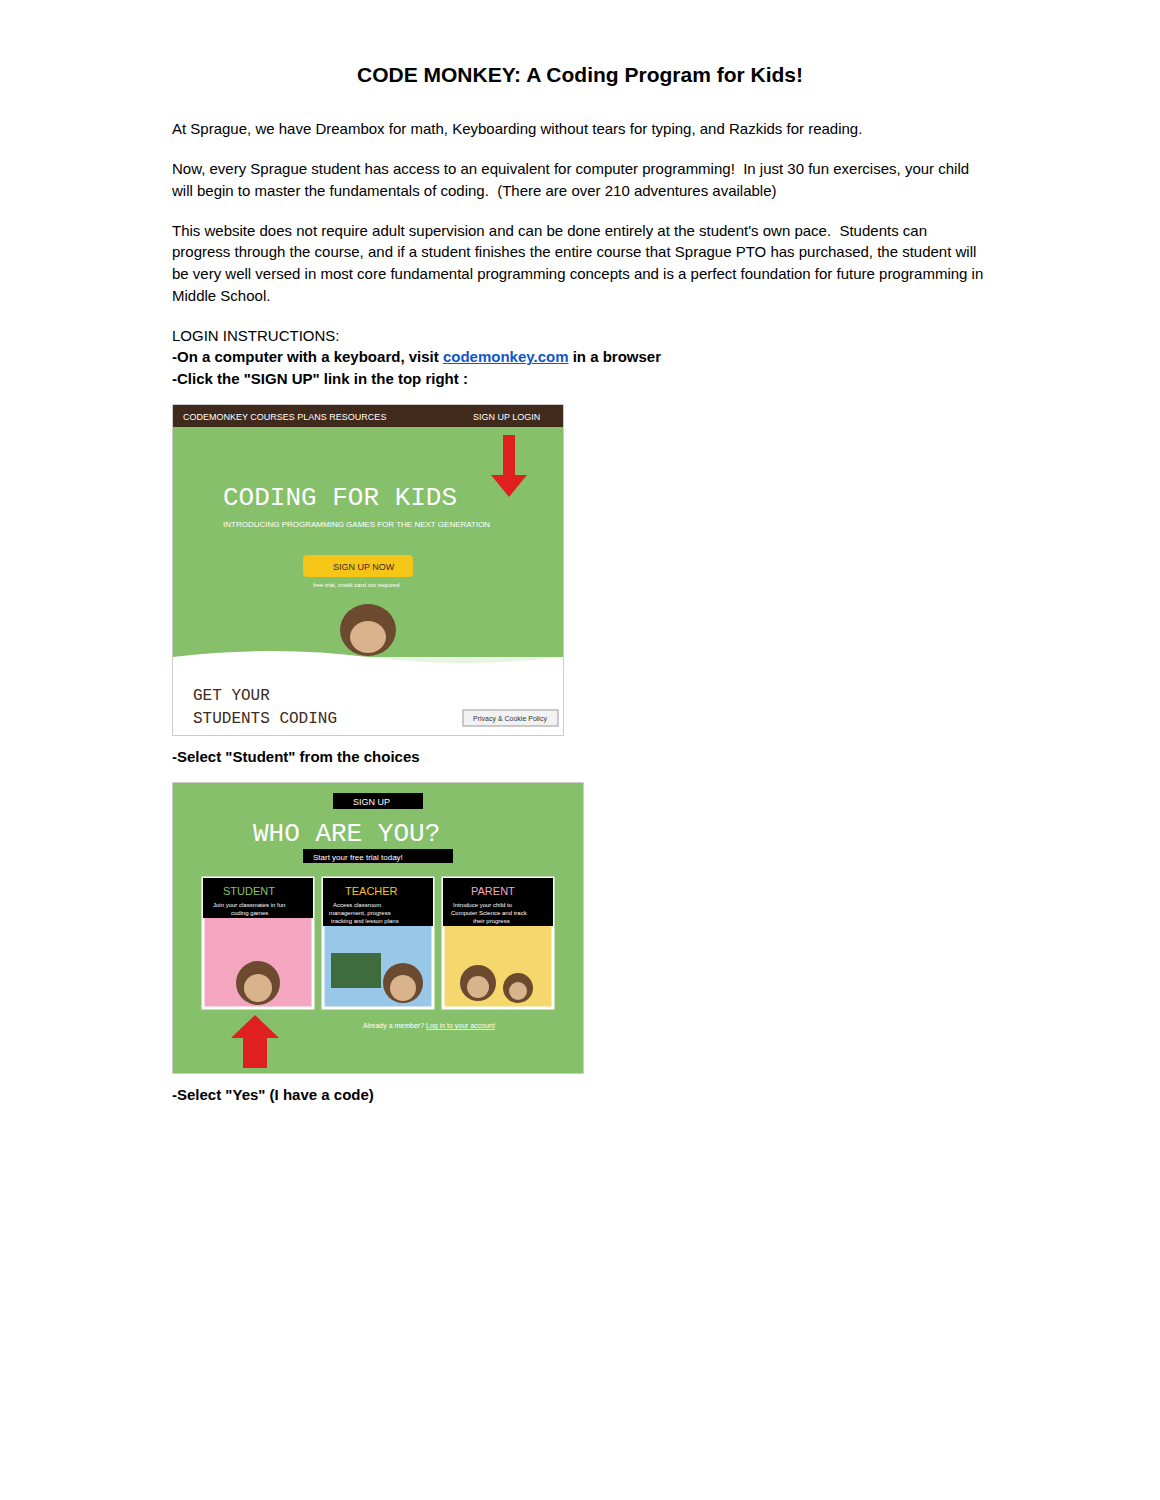CODE MONKEY: A Coding Program for Kids!
At Sprague, we have Dreambox for math, Keyboarding without tears for typing, and Razkids for reading.
Now, every Sprague student has access to an equivalent for computer programming! In just 30 fun exercises, your child will begin to master the fundamentals of coding. (There are over 210 adventures available)
This website does not require adult supervision and can be done entirely at the student's own pace. Students can progress through the course, and if a student finishes the entire course that Sprague PTO has purchased, the student will be very well versed in most core fundamental programming concepts and is a perfect foundation for future programming in Middle School.
LOGIN INSTRUCTIONS:
-On a computer with a keyboard, visit codemonkey.com in a browser
-Click the "SIGN UP" link in the top right :
-Select "Student" from the choices
-Select "Yes" (I have a code)